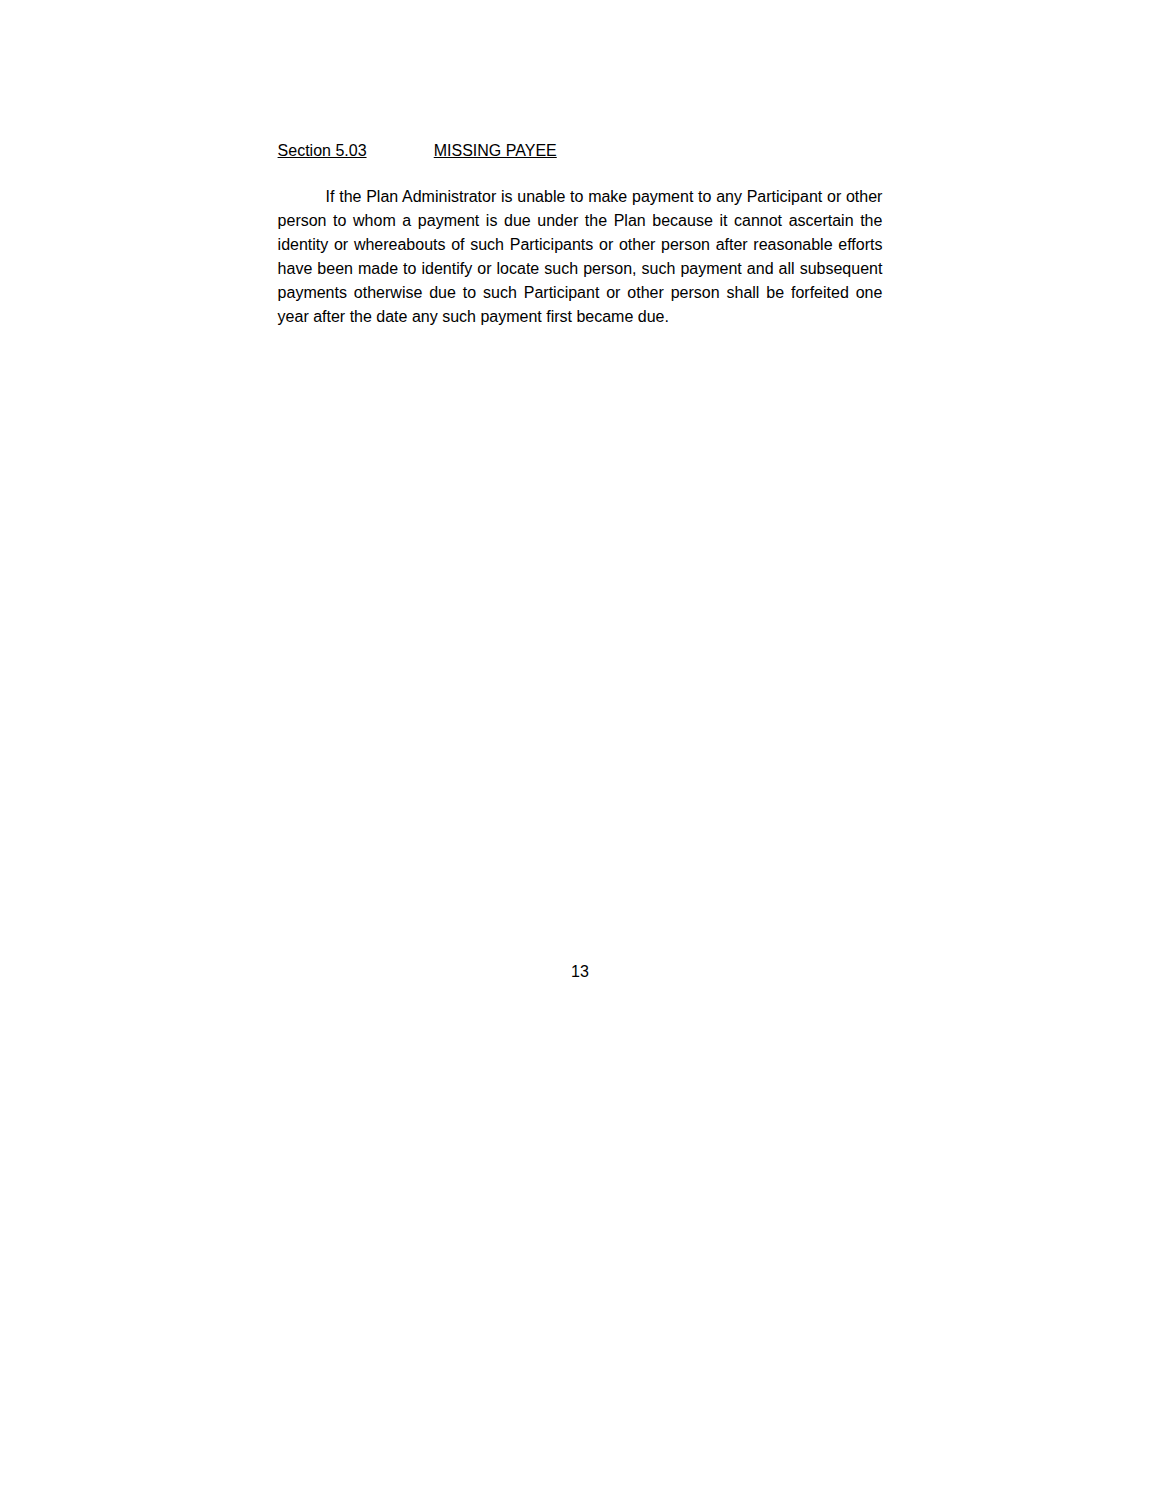Section 5.03 MISSING PAYEE
If the Plan Administrator is unable to make payment to any Participant or other person to whom a payment is due under the Plan because it cannot ascertain the identity or whereabouts of such Participants or other person after reasonable efforts have been made to identify or locate such person, such payment and all subsequent payments otherwise due to such Participant or other person shall be forfeited one year after the date any such payment first became due.
13